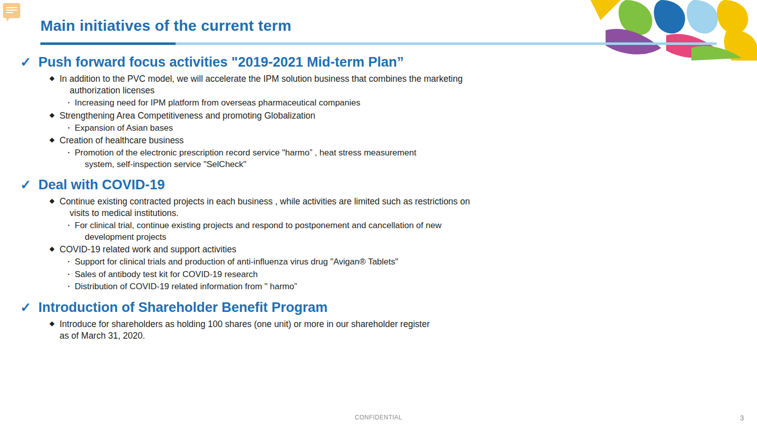Main initiatives of the current term
✓Push forward focus activities "2019-2021 Mid-term Plan”
In addition to the PVC model, we will accelerate the IPM solution business that combines the marketing
authorization licenses
Increasing need for IPM platform from overseas pharmaceutical companies
Strengthening Area Competitiveness and promoting Globalization
Expansion of Asian bases
Creation of healthcare business
Promotion of the electronic prescription record service "harmo” , heat stress measurement
system, self-inspection service "SelCheck"
✓Deal with COVID-19
Continue existing contracted projects in each business , while activities are limited such as restrictions on
visits to medical institutions.
For clinical trial, continue existing projects and respond to postponement and cancellation of new
development projects
COVID-19 related work and support activities
Support for clinical trials and production of anti-influenza virus drug "Avigan® Tablets"
Sales of antibody test kit for COVID-19 research
Distribution of COVID-19 related information from " harmo”
✓Introduction of Shareholder Benefit Program
Introduce for shareholders as holding 100 shares (one unit) or more in our shareholder register
as of March 31, 2020.
CONFIDENTIAL
3